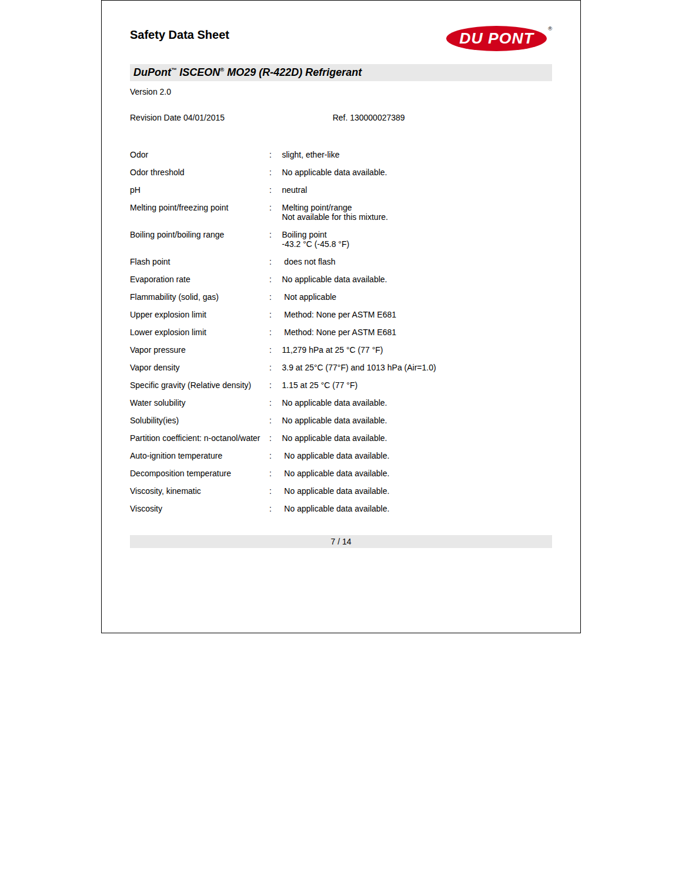Safety Data Sheet
DU PONT®
DuPont™ ISCEON® MO29 (R-422D) Refrigerant
Version 2.0
Revision Date 04/01/2015
Ref. 130000027389
| Odor | : | slight, ether-like |
| Odor threshold | : | No applicable data available. |
| pH | : | neutral |
| Melting point/freezing point | : | Melting point/range Not available for this mixture. |
| Boiling point/boiling range | : | Boiling point -43.2 °C (-45.8 °F) |
| Flash point | : | does not flash |
| Evaporation rate | : | No applicable data available. |
| Flammability (solid, gas) | : | Not applicable |
| Upper explosion limit | : | Method: None per ASTM E681 |
| Lower explosion limit | : | Method: None per ASTM E681 |
| Vapor pressure | : | 11,279 hPa at 25 °C (77 °F) |
| Vapor density | : | 3.9 at 25°C (77°F) and 1013 hPa (Air=1.0) |
| Specific gravity (Relative density) | : | 1.15 at 25 °C (77 °F) |
| Water solubility | : | No applicable data available. |
| Solubility(ies) | : | No applicable data available. |
| Partition coefficient: n-octanol/water | : | No applicable data available. |
| Auto-ignition temperature | : | No applicable data available. |
| Decomposition temperature | : | No applicable data available. |
| Viscosity, kinematic | : | No applicable data available. |
| Viscosity | : | No applicable data available. |
7 / 14